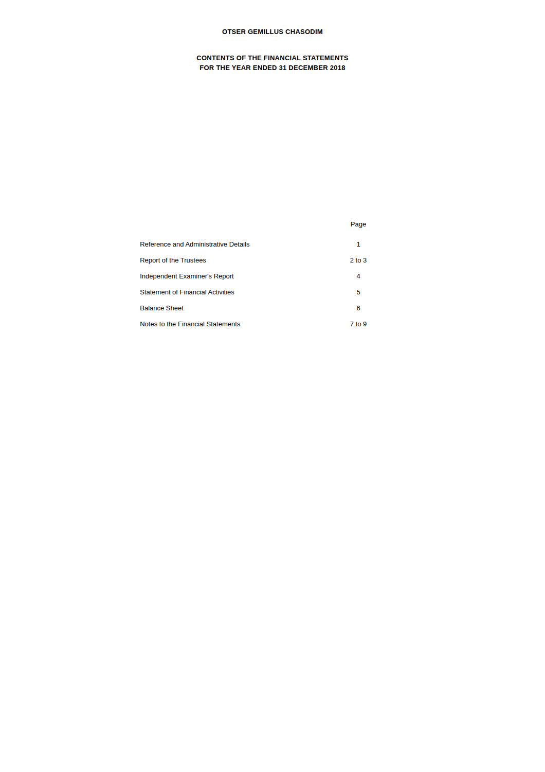OTSER GEMILLUS CHASODIM
CONTENTS OF THE FINANCIAL STATEMENTS
FOR THE YEAR ENDED 31 DECEMBER 2018
| | Page |
| Reference and Administrative Details | 1 |
| Report of the Trustees | 2 to 3 |
| Independent Examiner's Report | 4 |
| Statement of Financial Activities | 5 |
| Balance Sheet | 6 |
| Notes to the Financial Statements | 7 to 9 |